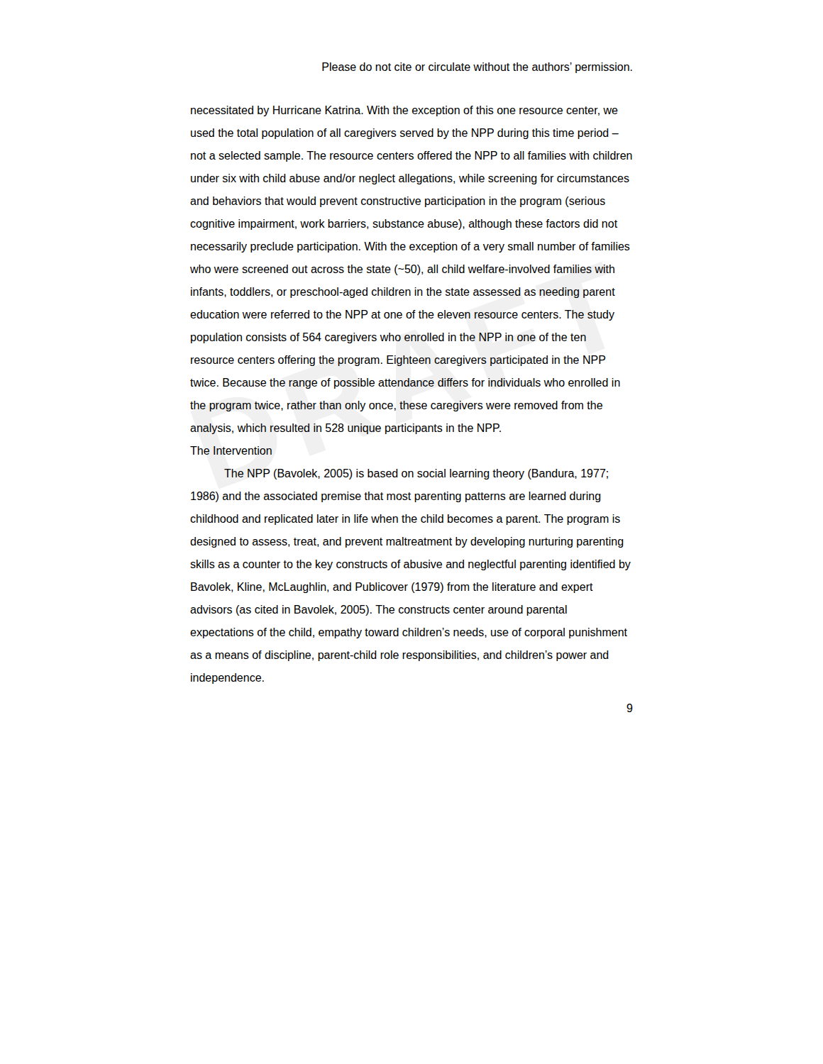DRAFT
Please do not cite or circulate without the authors’ permission.
necessitated by Hurricane Katrina. With the exception of this one resource center, we used the total population of all caregivers served by the NPP during this time period – not a selected sample. The resource centers offered the NPP to all families with children under six with child abuse and/or neglect allegations, while screening for circumstances and behaviors that would prevent constructive participation in the program (serious cognitive impairment, work barriers, substance abuse), although these factors did not necessarily preclude participation. With the exception of a very small number of families who were screened out across the state (~50), all child welfare-involved families with infants, toddlers, or preschool-aged children in the state assessed as needing parent education were referred to the NPP at one of the eleven resource centers. The study population consists of 564 caregivers who enrolled in the NPP in one of the ten resource centers offering the program. Eighteen caregivers participated in the NPP twice. Because the range of possible attendance differs for individuals who enrolled in the program twice, rather than only once, these caregivers were removed from the analysis, which resulted in 528 unique participants in the NPP.
The Intervention
The NPP (Bavolek, 2005) is based on social learning theory (Bandura, 1977; 1986) and the associated premise that most parenting patterns are learned during childhood and replicated later in life when the child becomes a parent. The program is designed to assess, treat, and prevent maltreatment by developing nurturing parenting skills as a counter to the key constructs of abusive and neglectful parenting identified by Bavolek, Kline, McLaughlin, and Publicover (1979) from the literature and expert advisors (as cited in Bavolek, 2005). The constructs center around parental expectations of the child, empathy toward children’s needs, use of corporal punishment as a means of discipline, parent-child role responsibilities, and children’s power and independence.
9